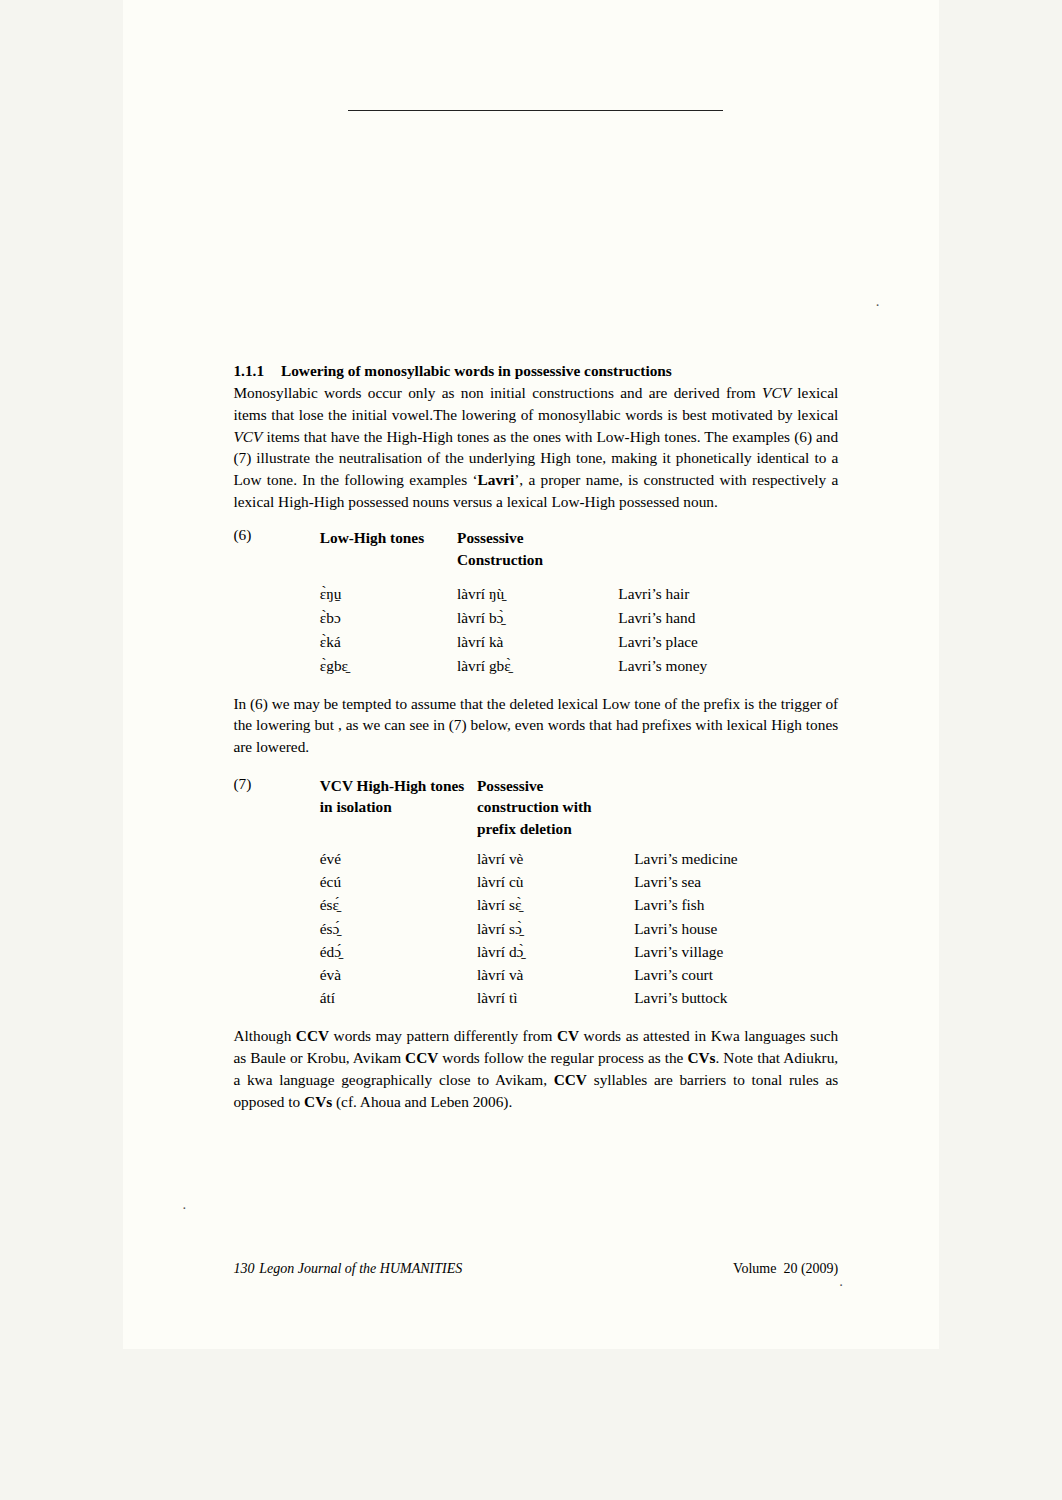.
1.1.1 Lowering of monosyllabic words in possessive constructions
Monosyllabic words occur only as non initial constructions and are derived from VCV lexical items that lose the initial vowel.The lowering of monosyllabic words is best motivated by lexical VCV items that have the High-High tones as the ones with Low-High tones. The examples (6) and (7) illustrate the neutralisation of the underlying High tone, making it phonetically identical to a Low tone. In the following examples ‘Lavri’, a proper name, is constructed with respectively a lexical High-High possessed nouns versus a lexical Low-High possessed noun.
(6)
| Low-High tones | Possessive Construction | |
| ɛ̀ŋu̠ | làvrí ŋù̠ | Lavri’s hair |
| ɛ̀bɔ | làvrí bɔ̠̀ | Lavri’s hand |
| ɛ̀ká | làvrí kà | Lavri’s place |
| ɛ̀gbɛ̠ | làvrí gbɛ̠̀ | Lavri’s money |
In (6) we may be tempted to assume that the deleted lexical Low tone of the prefix is the trigger of the lowering but , as we can see in (7) below, even words that had prefixes with lexical High tones are lowered.
(7)
| VCV High-High tones in isolation | Possessive construction with prefix deletion | |
| évé | làvrí vè | Lavri’s medicine |
| écú | làvrí cù | Lavri’s sea |
| ésɛ̠́ | làvrí sɛ̠̀ | Lavri’s fish |
| ésɔ̠́ | làvrí sɔ̠̀ | Lavri’s house |
| édɔ̠́ | làvrí dɔ̠̀ | Lavri’s village |
| évà | làvrí và | Lavri’s court |
| átí | làvrí tì | Lavri’s buttock |
Although CCV words may pattern differently from CV words as attested in Kwa languages such as Baule or Krobu, Avikam CCV words follow the regular process as the CVs. Note that Adiukru, a kwa language geographically close to Avikam, CCV syllables are barriers to tonal rules as opposed to CVs (cf. Ahoua and Leben 2006).
.
130 Legon Journal of the HUMANITIES
Volume 20 (2009)
.